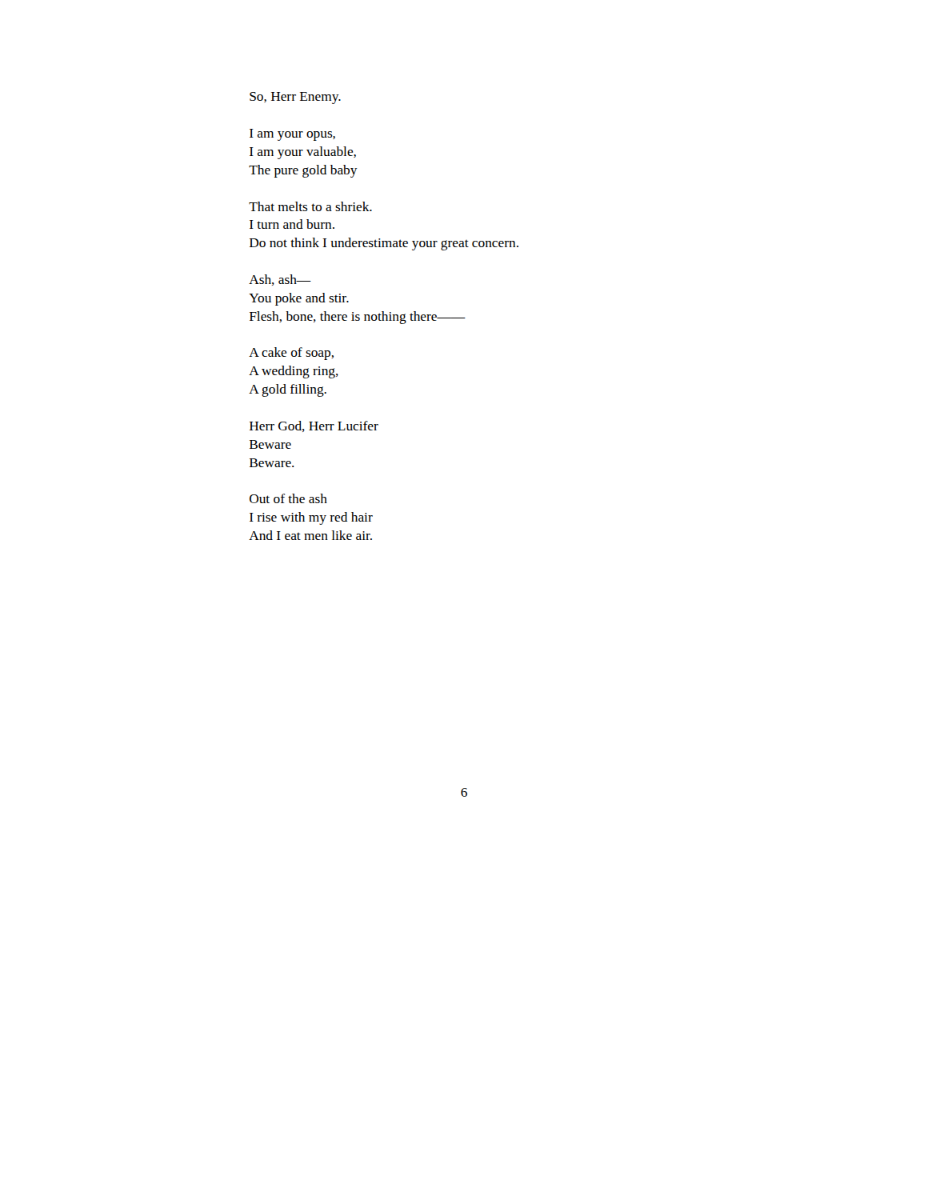So, Herr Enemy.
I am your opus,
I am your valuable,
The pure gold baby
That melts to a shriek.
I turn and burn.
Do not think I underestimate your great concern.
Ash, ash—
You poke and stir.
Flesh, bone, there is nothing there——
A cake of soap,
A wedding ring,
A gold filling.
Herr God, Herr Lucifer
Beware
Beware.
Out of the ash
I rise with my red hair
And I eat men like air.
6